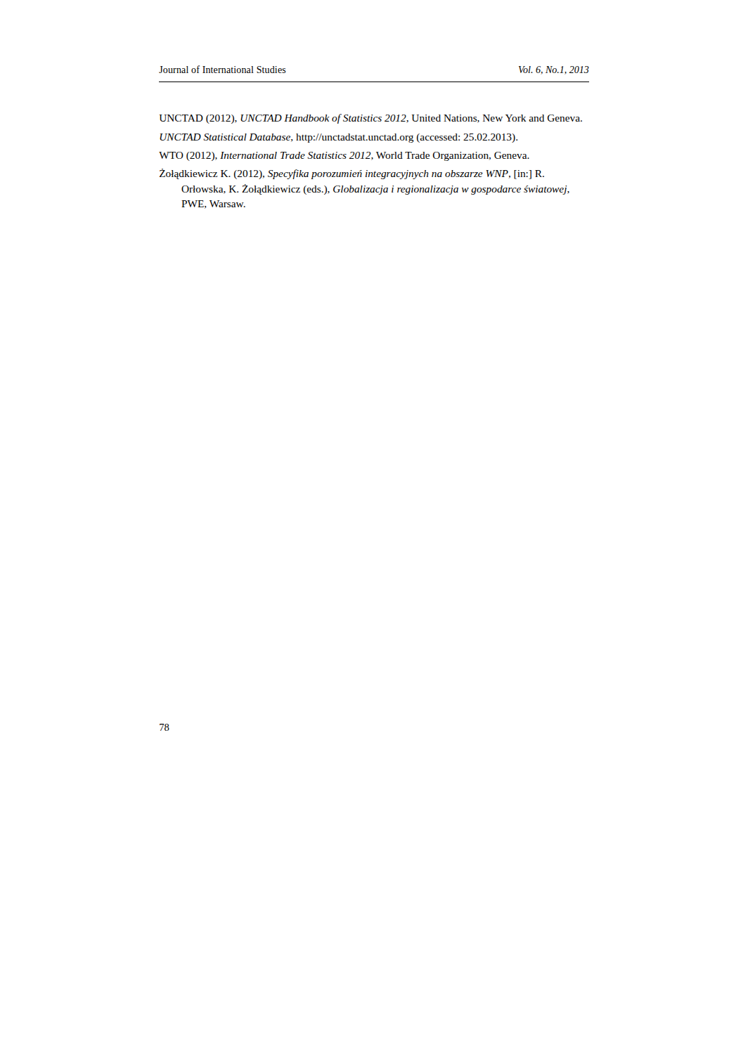Journal of International Studies Vol. 6, No.1, 2013
UNCTAD (2012), UNCTAD Handbook of Statistics 2012, United Nations, New York and Geneva.
UNCTAD Statistical Database, http://unctadstat.unctad.org (accessed: 25.02.2013).
WTO (2012), International Trade Statistics 2012, World Trade Organization, Geneva.
Żołądkiewicz K. (2012), Specyfika porozumień integracyjnych na obszarze WNP, [in:] R. Orłowska, K. Żołądkiewicz (eds.), Globalizacja i regionalizacja w gospodarce światowej, PWE, Warsaw.
78